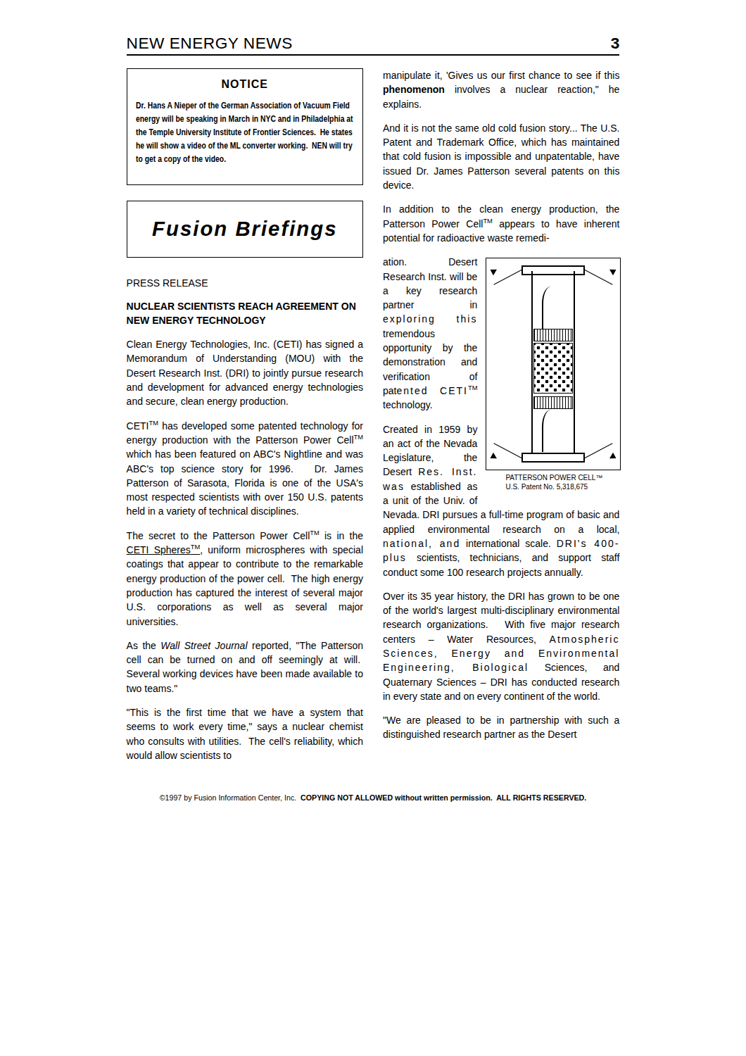NEW ENERGY NEWS
3
NOTICE
Dr. Hans A Nieper of the German Association of Vacuum Field energy will be speaking in March in NYC and in Philadelphia at the Temple University Institute of Frontier Sciences. He states he will show a video of the ML converter working. NEN will try to get a copy of the video.
Fusion Briefings
PRESS RELEASE
NUCLEAR SCIENTISTS REACH AGREEMENT ON NEW ENERGY TECHNOLOGY
Clean Energy Technologies, Inc. (CETI) has signed a Memorandum of Understanding (MOU) with the Desert Research Inst. (DRI) to jointly pursue research and development for advanced energy technologies and secure, clean energy production.
CETITM has developed some patented technology for energy production with the Patterson Power CellTM which has been featured on ABC's Nightline and was ABC's top science story for 1996. Dr. James Patterson of Sarasota, Florida is one of the USA's most respected scientists with over 150 U.S. patents held in a variety of technical disciplines.
The secret to the Patterson Power CellTM is in the CETI SpheresTM, uniform microspheres with special coatings that appear to contribute to the remarkable energy production of the power cell. The high energy production has captured the interest of several major U.S. corporations as well as several major universities.
As the Wall Street Journal reported, "The Patterson cell can be turned on and off seemingly at will. Several working devices have been made available to two teams."
"This is the first time that we have a system that seems to work every time," says a nuclear chemist who consults with utilities. The cell's reliability, which would allow scientists to
manipulate it, 'Gives us our first chance to see if this phenomenon involves a nuclear reaction," he explains.
And it is not the same old cold fusion story... The U.S. Patent and Trademark Office, which has maintained that cold fusion is impossible and unpatentable, have issued Dr. James Patterson several patents on this device.
In addition to the clean energy production, the Patterson Power CellTM appears to have inherent potential for radioactive waste remedi-
PATTERSON POWER CELL™
U.S. Patent No. 5,318,675
ation. Desert Research Inst. will be a key research partner in exploring this tremendous opportunity by the demonstration and verification of patented CETITM technology.
Created in 1959 by an act of the Nevada Legislature, the Desert Res. Inst. was established as a unit of the Univ. of Nevada. DRI pursues a full-time program of basic and applied environmental research on a local, national, and international scale. DRI's 400-plus scientists, technicians, and support staff conduct some 100 research projects annually.
Over its 35 year history, the DRI has grown to be one of the world's largest multi-disciplinary environmental research organizations. With five major research centers – Water Resources, Atmospheric Sciences, Energy and Environmental Engineering, Biological Sciences, and Quaternary Sciences – DRI has conducted research in every state and on every continent of the world.
"We are pleased to be in partnership with such a distinguished research partner as the Desert
©1997 by Fusion Information Center, Inc. COPYING NOT ALLOWED without written permission. ALL RIGHTS RESERVED.